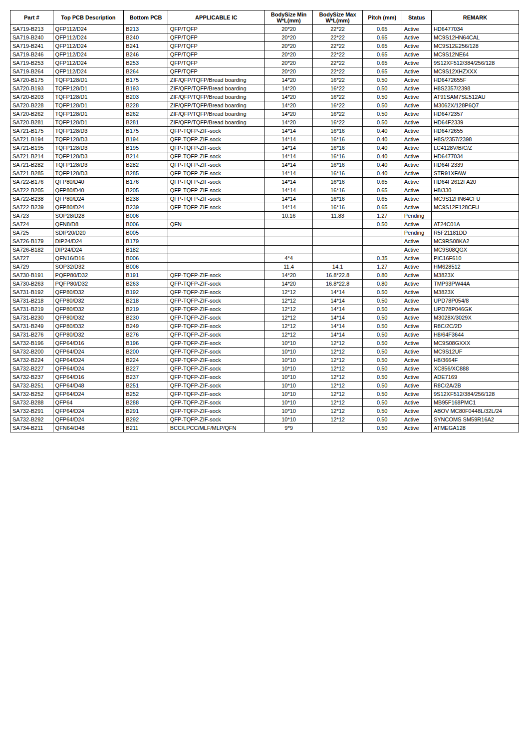| Part # | Top PCB Description | Bottom PCB | APPLICABLE IC | BodySize Min W*L(mm) | BodySize Max W*L(mm) | Pitch (mm) | Status | REMARK |
| --- | --- | --- | --- | --- | --- | --- | --- | --- |
| SA719-B213 | QFP112/D24 | B213 | QFP/TQFP | 20*20 | 22*22 | 0.65 | Active | HD6477034 |
| SA719-B240 | QFP112/D24 | B240 | QFP/TQFP | 20*20 | 22*22 | 0.65 | Active | MC9S12HN64CAL |
| SA719-B241 | QFP112/D24 | B241 | QFP/TQFP | 20*20 | 22*22 | 0.65 | Active | MC9S12E256/128 |
| SA719-B246 | QFP112/D24 | B246 | QFP/TQFP | 20*20 | 22*22 | 0.65 | Active | MC9S12NE64 |
| SA719-B253 | QFP112/D24 | B253 | QFP/TQFP | 20*20 | 22*22 | 0.65 | Active | 9S12XF512/384/256/128 |
| SA719-B264 | QFP112/D24 | B264 | QFP/TQFP | 20*20 | 22*22 | 0.65 | Active | MC9S12XHZXXX |
| SA720-B175 | TQFP128/D1 | B175 | ZIF/QFP/TQFP/Bread boarding | 14*20 | 16*22 | 0.50 | Active | HD6472655F |
| SA720-B193 | TQFP128/D1 | B193 | ZIF/QFP/TQFP/Bread boarding | 14*20 | 16*22 | 0.50 | Active | H8S2357/2398 |
| SA720-B203 | TQFP128/D1 | B203 | ZIF/QFP/TQFP/Bread boarding | 14*20 | 16*22 | 0.50 | Active | AT91SAM7SE512AU |
| SA720-B228 | TQFP128/D1 | B228 | ZIF/QFP/TQFP/Bread boarding | 14*20 | 16*22 | 0.50 | Active | M3062X/128P6Q7 |
| SA720-B262 | TQFP128/D1 | B262 | ZIF/QFP/TQFP/Bread boarding | 14*20 | 16*22 | 0.50 | Active | HD6472357 |
| SA720-B281 | TQFP128/D1 | B281 | ZIF/QFP/TQFP/Bread boarding | 14*20 | 16*22 | 0.50 | Active | HD64F2339 |
| SA721-B175 | TQFP128/D3 | B175 | QFP-TQFP-ZIF-sock | 14*14 | 16*16 | 0.40 | Active | HD6472655 |
| SA721-B194 | TQFP128/D3 | B194 | QFP-TQFP-ZIF-sock | 14*14 | 16*16 | 0.40 | Active | H8S/2357/2398 |
| SA721-B195 | TQFP128/D3 | B195 | QFP-TQFP-ZIF-sock | 14*14 | 16*16 | 0.40 | Active | LC4128V/B/C/Z |
| SA721-B214 | TQFP128/D3 | B214 | QFP-TQFP-ZIF-sock | 14*14 | 16*16 | 0.40 | Active | HD6477034 |
| SA721-B282 | TQFP128/D3 | B282 | QFP-TQFP-ZIF-sock | 14*14 | 16*16 | 0.40 | Active | HD64F2339 |
| SA721-B285 | TQFP128/D3 | B285 | QFP-TQFP-ZIF-sock | 14*14 | 16*16 | 0.40 | Active | STR91XFAW |
| SA722-B176 | QFP80/D40 | B176 | QFP-TQFP-ZIF-sock | 14*14 | 16*16 | 0.65 | Active | HD64F2612FA20 |
| SA722-B205 | QFP80/D40 | B205 | QFP-TQFP-ZIF-sock | 14*14 | 16*16 | 0.65 | Active | H8/330 |
| SA722-B238 | QFP80/D24 | B238 | QFP-TQFP-ZIF-sock | 14*14 | 16*16 | 0.65 | Active | MC9S12HN64CFU |
| SA722-B239 | QFP80/D24 | B239 | QFP-TQFP-ZIF-sock | 14*14 | 16*16 | 0.65 | Active | MC9S12E128CFU |
| SA723 | SOP28/D28 | B006 | | 10.16 | 11.83 | 1.27 | Pending | |
| SA724 | QFN8/D8 | B006 | QFN | | | 0.50 | Active | AT24C01A |
| SA725 | SDIP20/D20 | B005 | | | | | Pending | R5F21181DD |
| SA726-B179 | DIP24/D24 | B179 | | | | | Active | MC9RS08KA2 |
| SA726-B182 | DIP24/D24 | B182 | | | | | Active | MC9S08QGX |
| SA727 | QFN16/D16 | B006 | | 4*4 | | 0.35 | Active | PIC16F610 |
| SA729 | SOP32/D32 | B006 | | 11.4 | 14.1 | 1.27 | Active | HM628512 |
| SA730-B191 | PQFP80/D32 | B191 | QFP-TQFP-ZIF-sock | 14*20 | 16.8*22.8 | 0.80 | Active | M3823X |
| SA730-B263 | PQFP80/D32 | B263 | QFP-TQFP-ZIF-sock | 14*20 | 16.8*22.8 | 0.80 | Active | TMP93PW44A |
| SA731-B192 | QFP80/D32 | B192 | QFP-TQFP-ZIF-sock | 12*12 | 14*14 | 0.50 | Active | M3823X |
| SA731-B218 | QFP80/D32 | B218 | QFP-TQFP-ZIF-sock | 12*12 | 14*14 | 0.50 | Active | UPD78P054/8 |
| SA731-B219 | QFP80/D32 | B219 | QFP-TQFP-ZIF-sock | 12*12 | 14*14 | 0.50 | Active | UPD78P046GK |
| SA731-B230 | QFP80/D32 | B230 | QFP-TQFP-ZIF-sock | 12*12 | 14*14 | 0.50 | Active | M3028X/3029X |
| SA731-B249 | QFP80/D32 | B249 | QFP-TQFP-ZIF-sock | 12*12 | 14*14 | 0.50 | Active | R8C/2C/2D |
| SA731-B276 | QFP80/D32 | B276 | QFP-TQFP-ZIF-sock | 12*12 | 14*14 | 0.50 | Active | H8/64F3644 |
| SA732-B196 | QFP64/D16 | B196 | QFP-TQFP-ZIF-sock | 10*10 | 12*12 | 0.50 | Active | MC9S08GXXX |
| SA732-B200 | QFP64/D24 | B200 | QFP-TQFP-ZIF-sock | 10*10 | 12*12 | 0.50 | Active | MC9S12UF |
| SA732-B224 | QFP64/D24 | B224 | QFP-TQFP-ZIF-sock | 10*10 | 12*12 | 0.50 | Active | H8/3664F |
| SA732-B227 | QFP64/D24 | B227 | QFP-TQFP-ZIF-sock | 10*10 | 12*12 | 0.50 | Active | XC856/XC888 |
| SA732-B237 | QFP64/D16 | B237 | QFP-TQFP-ZIF-sock | 10*10 | 12*12 | 0.50 | Active | ADE7169 |
| SA732-B251 | QFP64/D48 | B251 | QFP-TQFP-ZIF-sock | 10*10 | 12*12 | 0.50 | Active | R8C/2A/2B |
| SA732-B252 | QFP64/D24 | B252 | QFP-TQFP-ZIF-sock | 10*10 | 12*12 | 0.50 | Active | 9S12XF512/384/256/128 |
| SA732-B288 | QFP64 | B288 | QFP-TQFP-ZIF-sock | 10*10 | 12*12 | 0.50 | Active | MB95F168PMC1 |
| SA732-B291 | QFP64/D24 | B291 | QFP-TQFP-ZIF-sock | 10*10 | 12*12 | 0.50 | Active | ABOV MC80F0448L/32L/24 |
| SA732-B292 | QFP64/D24 | B292 | QFP-TQFP-ZIF-sock | 10*10 | 12*12 | 0.50 | Active | SYNCOMS SM59R16A2 |
| SA734-B211 | QFN64/D48 | B211 | BCC/LPCC/MLF/MLP/QFN | 9*9 | | 0.50 | Active | ATMEGA128 |